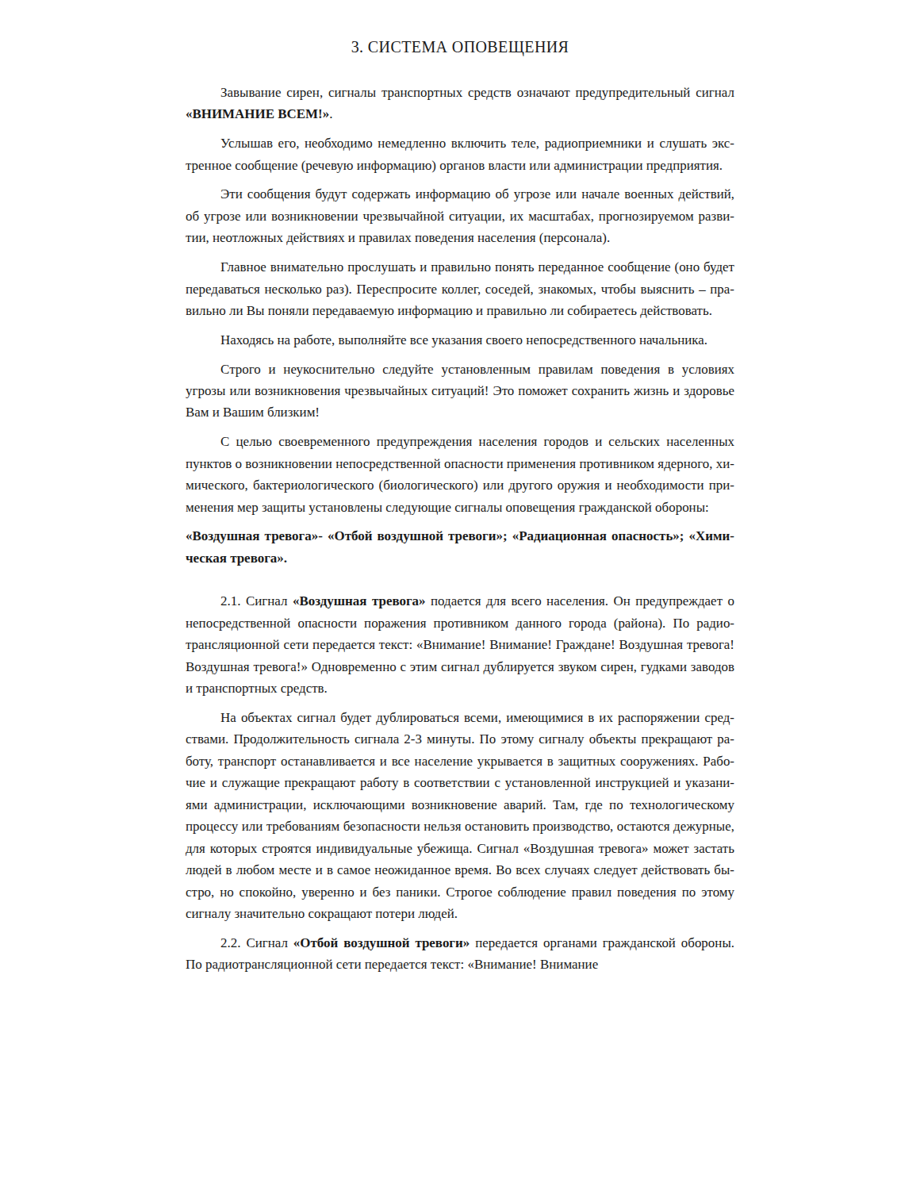3. СИСТЕМА ОПОВЕЩЕНИЯ
Завывание сирен, сигналы транспортных средств означают предупредительный сигнал «ВНИМАНИЕ ВСЕМ!».
Услышав его, необходимо немедленно включить теле, радиоприемники и слушать экстренное сообщение (речевую информацию) органов власти или администрации предприятия.
Эти сообщения будут содержать информацию об угрозе или начале военных действий, об угрозе или возникновении чрезвычайной ситуации, их масштабах, прогнозируемом развитии, неотложных действиях и правилах поведения населения (персонала).
Главное внимательно прослушать и правильно понять переданное сообщение (оно будет передаваться несколько раз). Переспросите коллег, соседей, знакомых, чтобы выяснить – правильно ли Вы поняли передаваемую информацию и правильно ли собираетесь действовать.
Находясь на работе, выполняйте все указания своего непосредственного начальника.
Строго и неукоснительно следуйте установленным правилам поведения в условиях угрозы или возникновения чрезвычайных ситуаций! Это поможет сохранить жизнь и здоровье Вам и Вашим близким!
С целью своевременного предупреждения населения городов и сельских населенных пунктов о возникновении непосредственной опасности применения противником ядерного, химического, бактериологического (биологического) или другого оружия и необходимости применения мер защиты установлены следующие сигналы оповещения гражданской обороны:
«Воздушная тревога»- «Отбой воздушной тревоги»; «Радиационная опасность»; «Химическая тревога».
2.1. Сигнал «Воздушная тревога» подается для всего населения. Он предупреждает о непосредственной опасности поражения противником данного города (района). По радиотрансляционной сети передается текст: «Внимание! Внимание! Граждане! Воздушная тревога! Воздушная тревога!» Одновременно с этим сигнал дублируется звуком сирен, гудками заводов и транспортных средств.
На объектах сигнал будет дублироваться всеми, имеющимися в их распоряжении средствами. Продолжительность сигнала 2-3 минуты. По этому сигналу объекты прекращают работу, транспорт останавливается и все население укрывается в защитных сооружениях. Рабочие и служащие прекращают работу в соответствии с установленной инструкцией и указаниями администрации, исключающими возникновение аварий. Там, где по технологическому процессу или требованиям безопасности нельзя остановить производство, остаются дежурные, для которых строятся индивидуальные убежища. Сигнал «Воздушная тревога» может застать людей в любом месте и в самое неожиданное время. Во всех случаях следует действовать быстро, но спокойно, уверенно и без паники. Строгое соблюдение правил поведения по этому сигналу значительно сокращают потери людей.
2.2. Сигнал «Отбой воздушной тревоги» передается органами гражданской обороны. По радиотрансляционной сети передается текст: «Внимание! Внимание